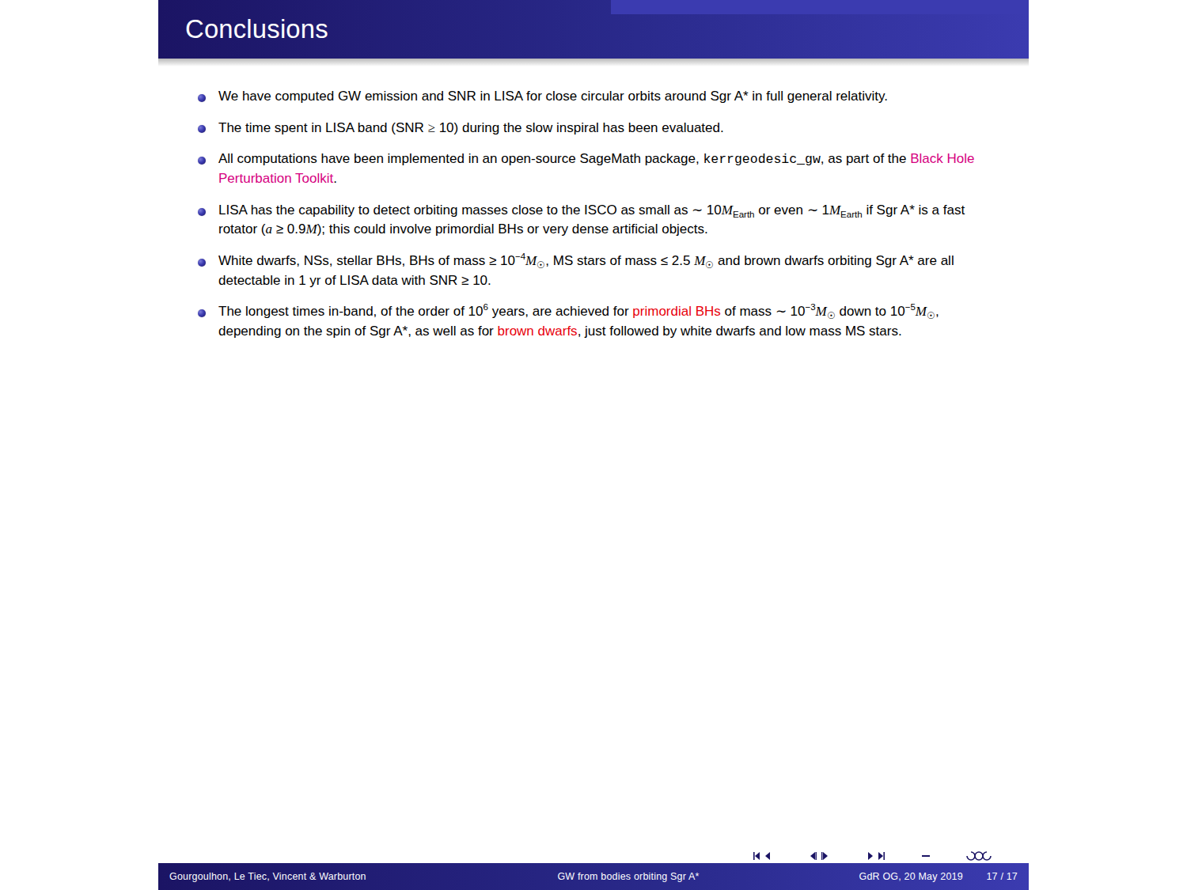Conclusions
We have computed GW emission and SNR in LISA for close circular orbits around Sgr A* in full general relativity.
The time spent in LISA band (SNR ≥ 10) during the slow inspiral has been evaluated.
All computations have been implemented in an open-source SageMath package, kerrgeodesic_gw, as part of the Black Hole Perturbation Toolkit.
LISA has the capability to detect orbiting masses close to the ISCO as small as ∼ 10MEarth or even ∼ 1MEarth if Sgr A* is a fast rotator (a ≥ 0.9M); this could involve primordial BHs or very dense artificial objects.
White dwarfs, NSs, stellar BHs, BHs of mass ≥ 10−4M☉, MS stars of mass ≤ 2.5 M☉ and brown dwarfs orbiting Sgr A* are all detectable in 1 yr of LISA data with SNR ≥ 10.
The longest times in-band, of the order of 106 years, are achieved for primordial BHs of mass ∼ 10−3M☉ down to 10−5M☉, depending on the spin of Sgr A*, as well as for brown dwarfs, just followed by white dwarfs and low mass MS stars.
Gourgoulhon, Le Tiec, Vincent & Warburton
GW from bodies orbiting Sgr A*
GdR OG, 20 May 2019 17 / 17